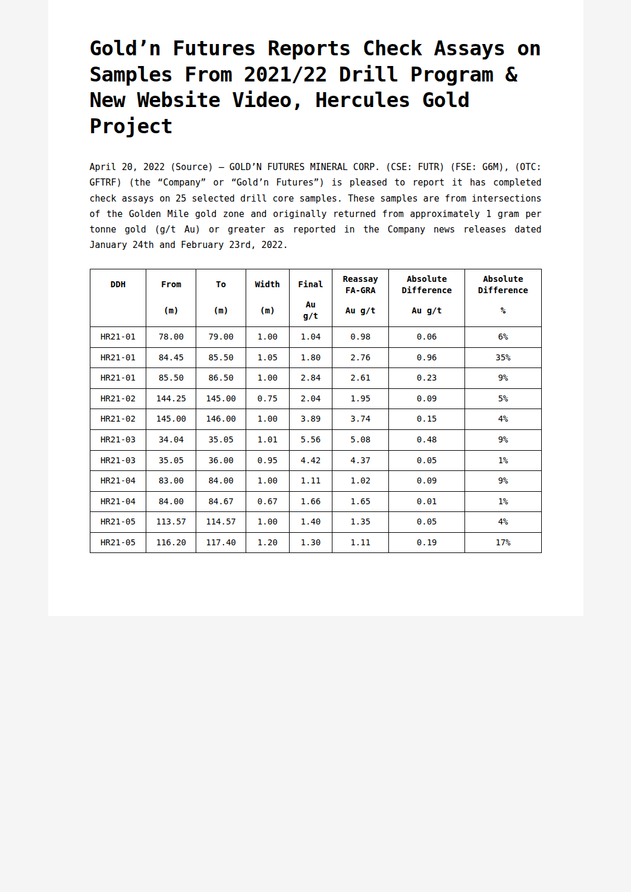Gold’n Futures Reports Check Assays on Samples From 2021/22 Drill Program & New Website Video, Hercules Gold Project
April 20, 2022 (Source) — GOLD’N FUTURES MINERAL CORP. (CSE: FUTR) (FSE: G6M), (OTC: GFTRF) (the “Company” or “Gold’n Futures”) is pleased to report it has completed check assays on 25 selected drill core samples. These samples are from intersections of the Golden Mile gold zone and originally returned from approximately 1 gram per tonne gold (g/t Au) or greater as reported in the Company news releases dated January 24th and February 23rd, 2022.
| DDH | From | To | Width | Final | Reassay FA-GRA | Absolute Difference | Absolute Difference |
| --- | --- | --- | --- | --- | --- | --- | --- |
| | (m) | (m) | (m) | Au g/t | Au g/t | Au g/t | % |
| HR21-01 | 78.00 | 79.00 | 1.00 | 1.04 | 0.98 | 0.06 | 6% |
| HR21-01 | 84.45 | 85.50 | 1.05 | 1.80 | 2.76 | 0.96 | 35% |
| HR21-01 | 85.50 | 86.50 | 1.00 | 2.84 | 2.61 | 0.23 | 9% |
| HR21-02 | 144.25 | 145.00 | 0.75 | 2.04 | 1.95 | 0.09 | 5% |
| HR21-02 | 145.00 | 146.00 | 1.00 | 3.89 | 3.74 | 0.15 | 4% |
| HR21-03 | 34.04 | 35.05 | 1.01 | 5.56 | 5.08 | 0.48 | 9% |
| HR21-03 | 35.05 | 36.00 | 0.95 | 4.42 | 4.37 | 0.05 | 1% |
| HR21-04 | 83.00 | 84.00 | 1.00 | 1.11 | 1.02 | 0.09 | 9% |
| HR21-04 | 84.00 | 84.67 | 0.67 | 1.66 | 1.65 | 0.01 | 1% |
| HR21-05 | 113.57 | 114.57 | 1.00 | 1.40 | 1.35 | 0.05 | 4% |
| HR21-05 | 116.20 | 117.40 | 1.20 | 1.30 | 1.11 | 0.19 | 17% |